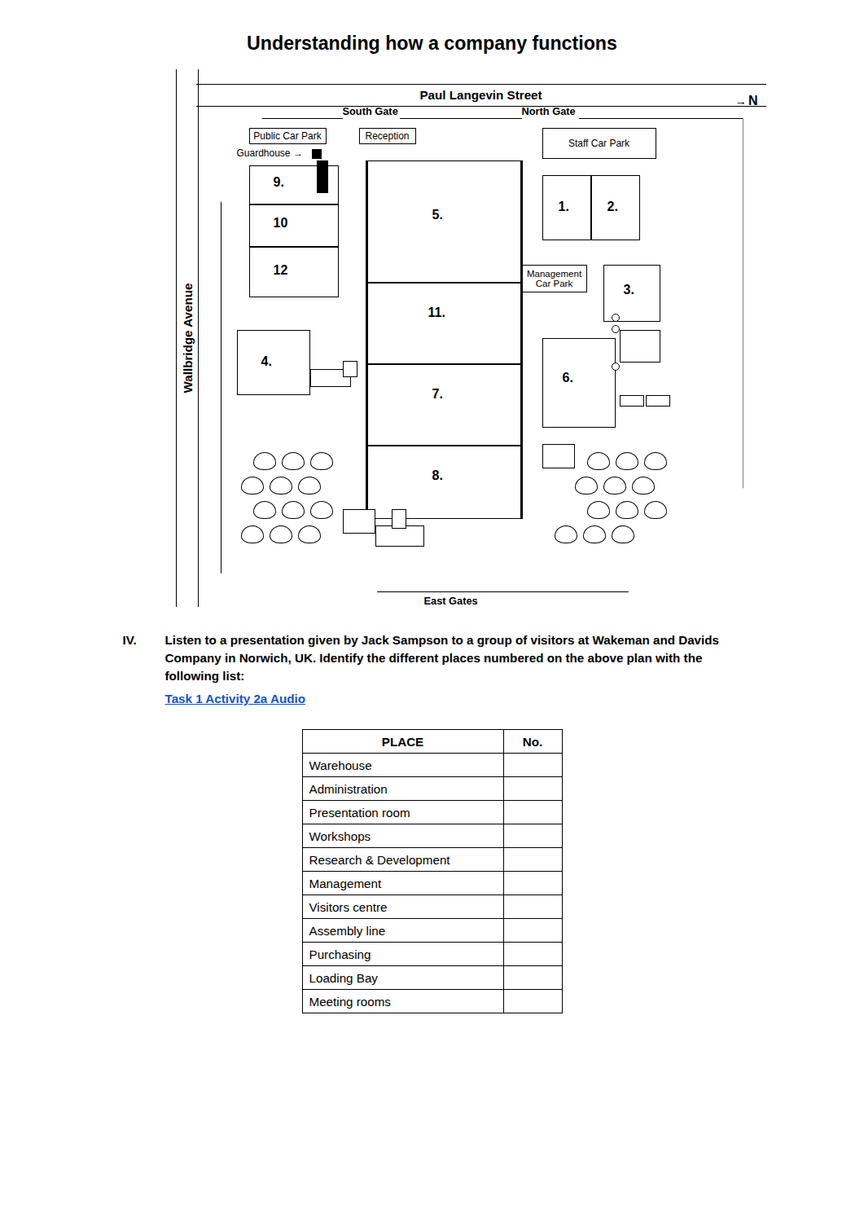Understanding how a company functions
Paul Langevin Street
Wallbridge Avenue
→N
South Gate
North Gate
East Gates
Public Car Park
Reception
Guardhouse →
Staff Car Park
Management
Car Park
9.
10
12
4.
5.
11.
7.
8.
1.
2.
3.
6.
IV.
Listen to a presentation given by Jack Sampson to a group of visitors at Wakeman and Davids Company in Norwich, UK. Identify the different places numbered on the above plan with the following list:
Task 1 Activity 2a Audio
| PLACE | No. |
| --- | --- |
| Warehouse | |
| Administration | |
| Presentation room | |
| Workshops | |
| Research & Development | |
| Management | |
| Visitors centre | |
| Assembly line | |
| Purchasing | |
| Loading Bay | |
| Meeting rooms | |